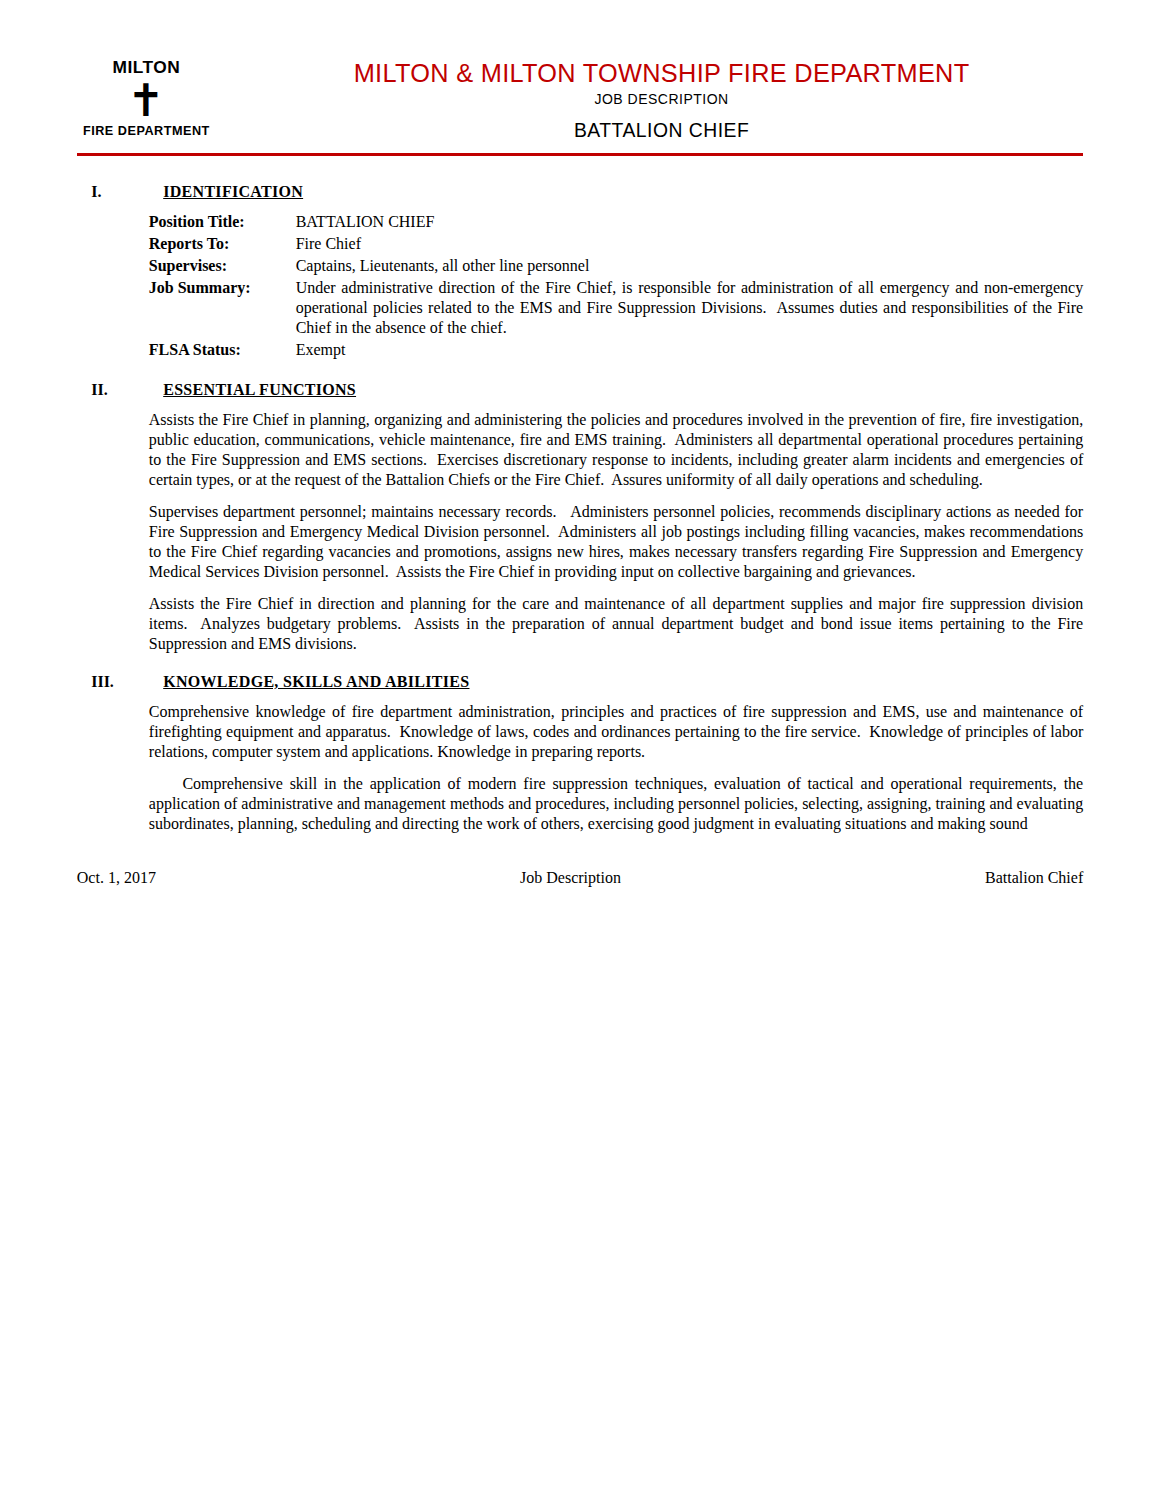MILTON
✝
FIRE DEPARTMENT
MILTON & MILTON TOWNSHIP FIRE DEPARTMENT
JOB DESCRIPTION
BATTALION CHIEF
I. IDENTIFICATION
| Position Title: | BATTALION CHIEF |
| Reports To: | Fire Chief |
| Supervises: | Captains, Lieutenants, all other line personnel |
| Job Summary: | Under administrative direction of the Fire Chief, is responsible for administration of all emergency and non-emergency operational policies related to the EMS and Fire Suppression Divisions. Assumes duties and responsibilities of the Fire Chief in the absence of the chief. |
| FLSA Status: | Exempt |
II. ESSENTIAL FUNCTIONS
Assists the Fire Chief in planning, organizing and administering the policies and procedures involved in the prevention of fire, fire investigation, public education, communications, vehicle maintenance, fire and EMS training. Administers all departmental operational procedures pertaining to the Fire Suppression and EMS sections. Exercises discretionary response to incidents, including greater alarm incidents and emergencies of certain types, or at the request of the Battalion Chiefs or the Fire Chief. Assures uniformity of all daily operations and scheduling.
Supervises department personnel; maintains necessary records. Administers personnel policies, recommends disciplinary actions as needed for Fire Suppression and Emergency Medical Division personnel. Administers all job postings including filling vacancies, makes recommendations to the Fire Chief regarding vacancies and promotions, assigns new hires, makes necessary transfers regarding Fire Suppression and Emergency Medical Services Division personnel. Assists the Fire Chief in providing input on collective bargaining and grievances.
Assists the Fire Chief in direction and planning for the care and maintenance of all department supplies and major fire suppression division items. Analyzes budgetary problems. Assists in the preparation of annual department budget and bond issue items pertaining to the Fire Suppression and EMS divisions.
III. KNOWLEDGE, SKILLS AND ABILITIES
Comprehensive knowledge of fire department administration, principles and practices of fire suppression and EMS, use and maintenance of firefighting equipment and apparatus. Knowledge of laws, codes and ordinances pertaining to the fire service. Knowledge of principles of labor relations, computer system and applications. Knowledge in preparing reports.
Comprehensive skill in the application of modern fire suppression techniques, evaluation of tactical and operational requirements, the application of administrative and management methods and procedures, including personnel policies, selecting, assigning, training and evaluating subordinates, planning, scheduling and directing the work of others, exercising good judgment in evaluating situations and making sound
Oct. 1, 2017 Job Description Battalion Chief